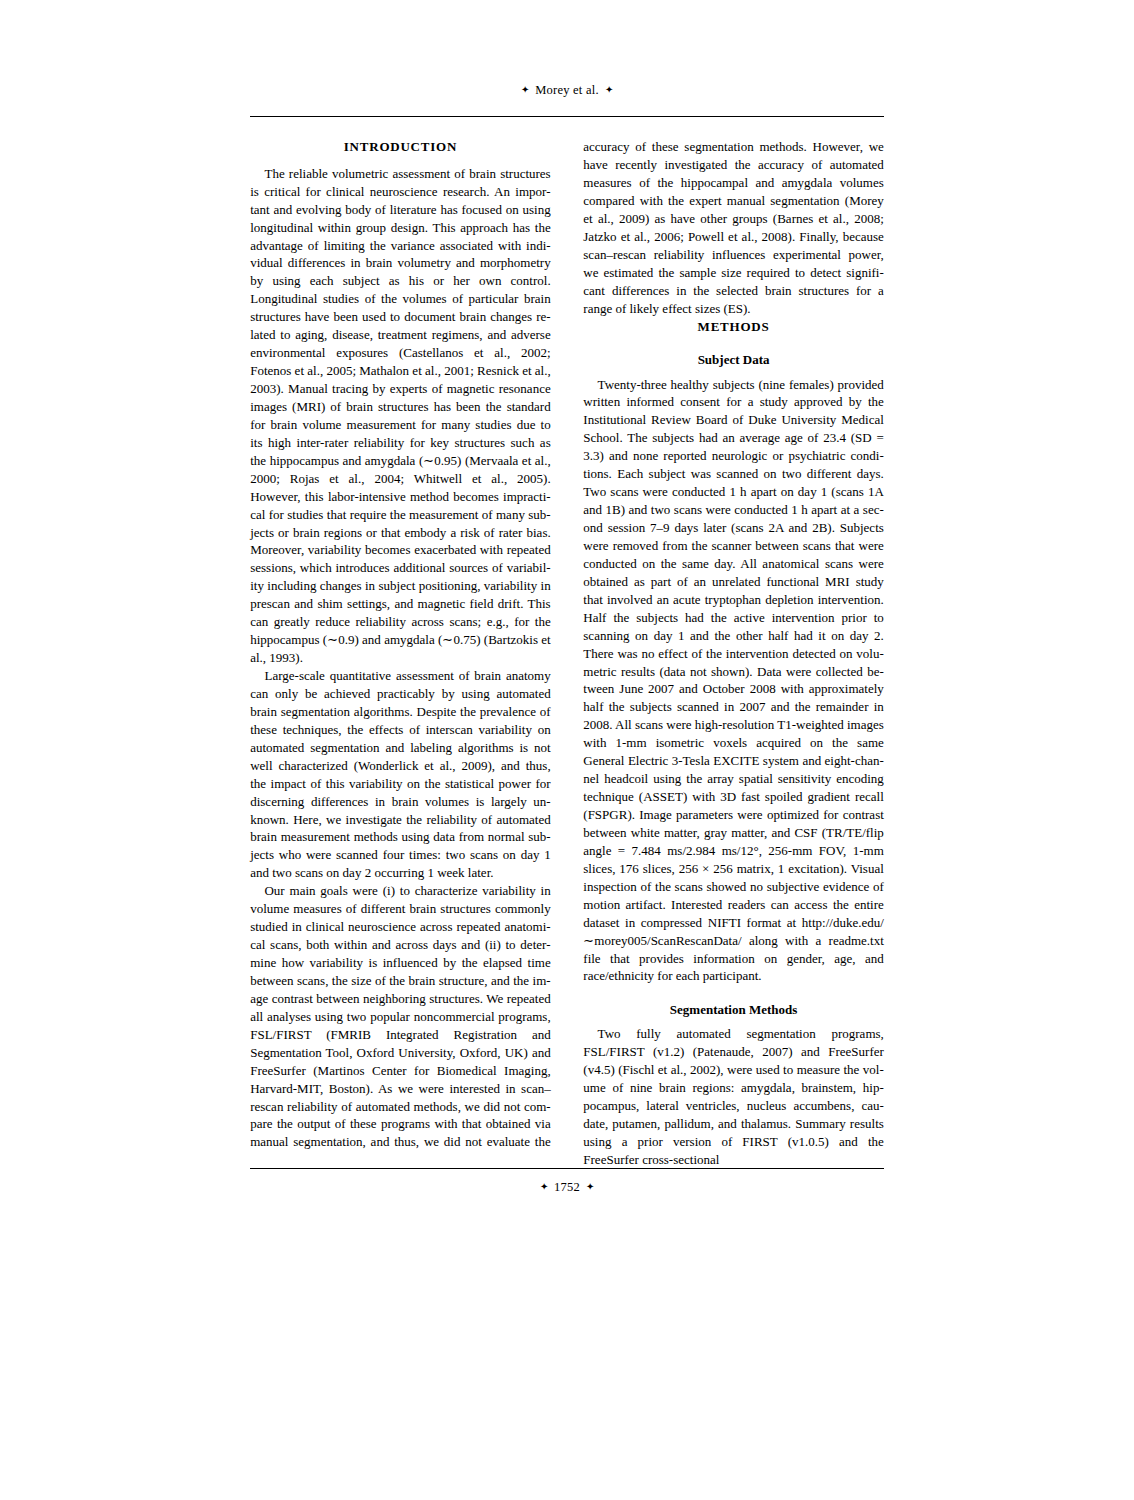✦Morey et al.✦
INTRODUCTION
The reliable volumetric assessment of brain structures is critical for clinical neuroscience research. An important and evolving body of literature has focused on using longitudinal within group design. This approach has the advantage of limiting the variance associated with individual differences in brain volumetry and morphometry by using each subject as his or her own control. Longitudinal studies of the volumes of particular brain structures have been used to document brain changes related to aging, disease, treatment regimens, and adverse environmental exposures (Castellanos et al., 2002; Fotenos et al., 2005; Mathalon et al., 2001; Resnick et al., 2003). Manual tracing by experts of magnetic resonance images (MRI) of brain structures has been the standard for brain volume measurement for many studies due to its high inter-rater reliability for key structures such as the hippocampus and amygdala (∼0.95) (Mervaala et al., 2000; Rojas et al., 2004; Whitwell et al., 2005). However, this labor-intensive method becomes impractical for studies that require the measurement of many subjects or brain regions or that embody a risk of rater bias. Moreover, variability becomes exacerbated with repeated sessions, which introduces additional sources of variability including changes in subject positioning, variability in prescan and shim settings, and magnetic field drift. This can greatly reduce reliability across scans; e.g., for the hippocampus (∼0.9) and amygdala (∼0.75) (Bartzokis et al., 1993).
Large-scale quantitative assessment of brain anatomy can only be achieved practicably by using automated brain segmentation algorithms. Despite the prevalence of these techniques, the effects of interscan variability on automated segmentation and labeling algorithms is not well characterized (Wonderlick et al., 2009), and thus, the impact of this variability on the statistical power for discerning differences in brain volumes is largely unknown. Here, we investigate the reliability of automated brain measurement methods using data from normal subjects who were scanned four times: two scans on day 1 and two scans on day 2 occurring 1 week later.
Our main goals were (i) to characterize variability in volume measures of different brain structures commonly studied in clinical neuroscience across repeated anatomical scans, both within and across days and (ii) to determine how variability is influenced by the elapsed time between scans, the size of the brain structure, and the image contrast between neighboring structures. We repeated all analyses using two popular noncommercial programs, FSL/FIRST (FMRIB Integrated Registration and Segmentation Tool, Oxford University, Oxford, UK) and FreeSurfer (Martinos Center for Biomedical Imaging, Harvard-MIT, Boston). As we were interested in scan–rescan reliability of automated methods, we did not compare the output of these programs with that obtained via manual segmentation, and thus, we did not evaluate the accuracy of these segmentation methods. However, we have recently investigated the accuracy of automated measures of the hippocampal and amygdala volumes compared with the expert manual segmentation (Morey et al., 2009) as have other groups (Barnes et al., 2008; Jatzko et al., 2006; Powell et al., 2008). Finally, because scan–rescan reliability influences experimental power, we estimated the sample size required to detect significant differences in the selected brain structures for a range of likely effect sizes (ES).
METHODS
Subject Data
Twenty-three healthy subjects (nine females) provided written informed consent for a study approved by the Institutional Review Board of Duke University Medical School. The subjects had an average age of 23.4 (SD = 3.3) and none reported neurologic or psychiatric conditions. Each subject was scanned on two different days. Two scans were conducted 1 h apart on day 1 (scans 1A and 1B) and two scans were conducted 1 h apart at a second session 7–9 days later (scans 2A and 2B). Subjects were removed from the scanner between scans that were conducted on the same day. All anatomical scans were obtained as part of an unrelated functional MRI study that involved an acute tryptophan depletion intervention. Half the subjects had the active intervention prior to scanning on day 1 and the other half had it on day 2. There was no effect of the intervention detected on volumetric results (data not shown). Data were collected between June 2007 and October 2008 with approximately half the subjects scanned in 2007 and the remainder in 2008. All scans were high-resolution T1-weighted images with 1-mm isometric voxels acquired on the same General Electric 3-Tesla EXCITE system and eight-channel headcoil using the array spatial sensitivity encoding technique (ASSET) with 3D fast spoiled gradient recall (FSPGR). Image parameters were optimized for contrast between white matter, gray matter, and CSF (TR/TE/flip angle = 7.484 ms/2.984 ms/12°, 256-mm FOV, 1-mm slices, 176 slices, 256 × 256 matrix, 1 excitation). Visual inspection of the scans showed no subjective evidence of motion artifact. Interested readers can access the entire dataset in compressed NIFTI format at http://duke.edu/∼morey005/ScanRescanData/ along with a readme.txt file that provides information on gender, age, and race/ethnicity for each participant.
Segmentation Methods
Two fully automated segmentation programs, FSL/FIRST (v1.2) (Patenaude, 2007) and FreeSurfer (v4.5) (Fischl et al., 2002), were used to measure the volume of nine brain regions: amygdala, brainstem, hippocampus, lateral ventricles, nucleus accumbens, caudate, putamen, pallidum, and thalamus. Summary results using a prior version of FIRST (v1.0.5) and the FreeSurfer cross-sectional
✦1752✦